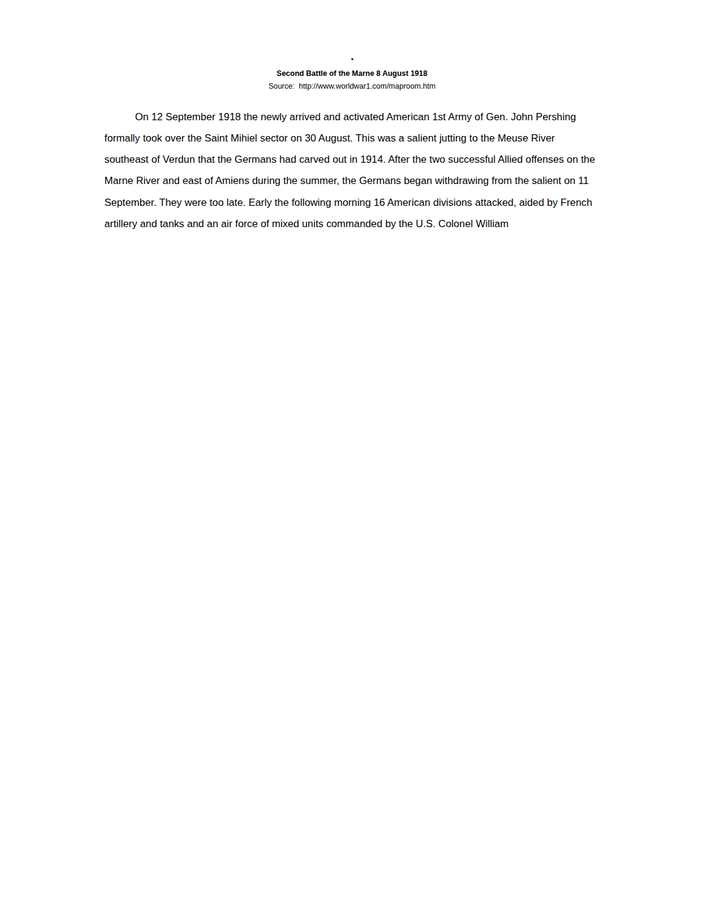Second Battle of the Marne 8 August 1918 Source: http://www.worldwar1.com/maproom.htm
On 12 September 1918 the newly arrived and activated American 1st Army of Gen. John Pershing formally took over the Saint Mihiel sector on 30 August. This was a salient jutting to the Meuse River southeast of Verdun that the Germans had carved out in 1914. After the two successful Allied offenses on the Marne River and east of Amiens during the summer, the Germans began withdrawing from the salient on 11 September. They were too late. Early the following morning 16 American divisions attacked, aided by French artillery and tanks and an air force of mixed units commanded by the U.S. Colonel William